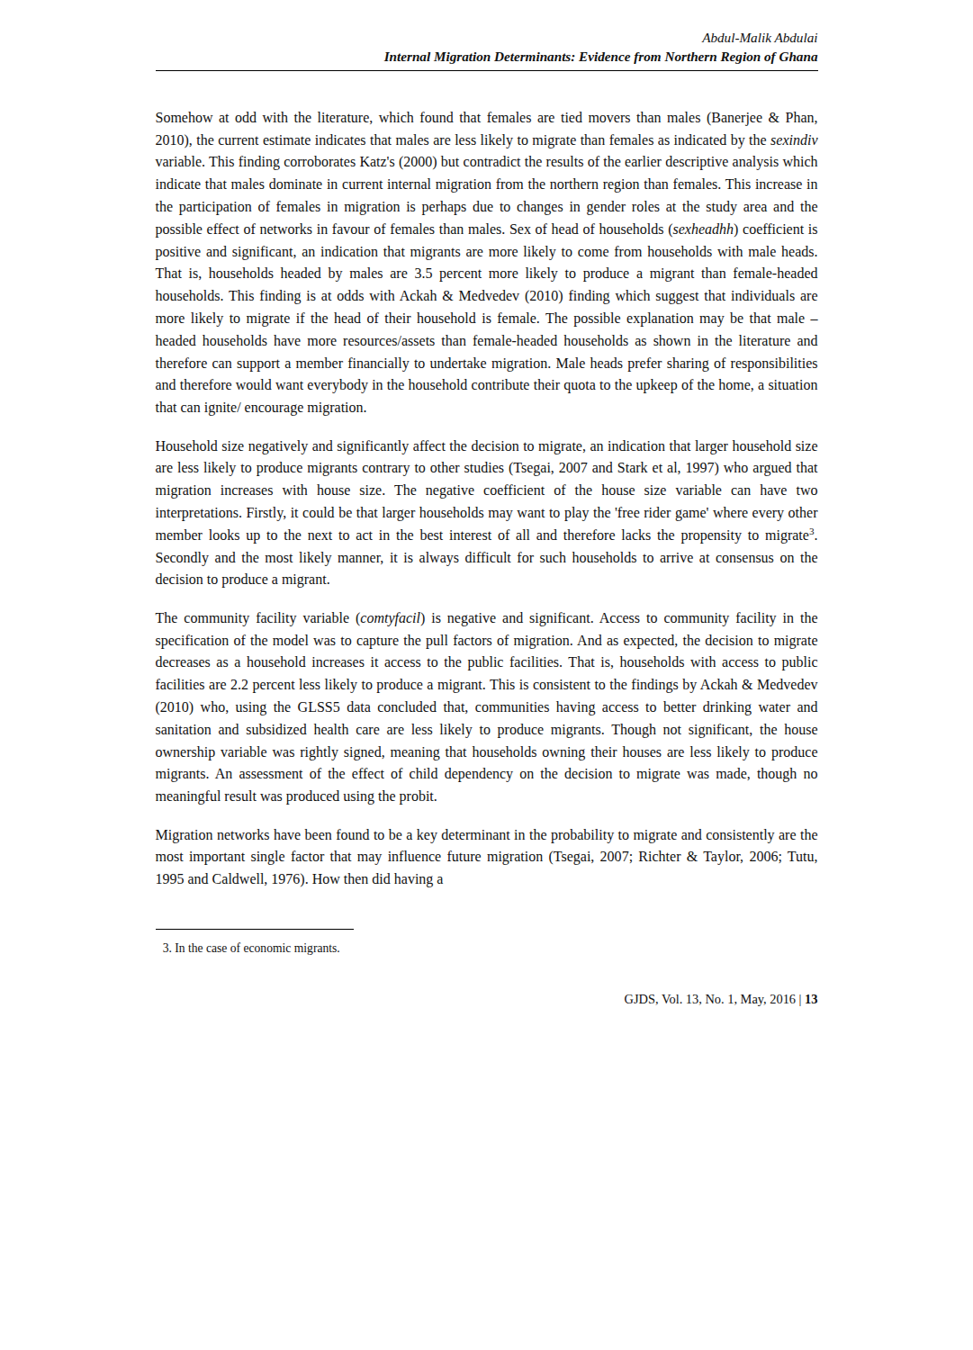Abdul-Malik Abdulai Internal Migration Determinants: Evidence from Northern Region of Ghana
Somehow at odd with the literature, which found that females are tied movers than males (Banerjee & Phan, 2010), the current estimate indicates that males are less likely to migrate than females as indicated by the sexindiv variable. This finding corroborates Katz's (2000) but contradict the results of the earlier descriptive analysis which indicate that males dominate in current internal migration from the northern region than females. This increase in the participation of females in migration is perhaps due to changes in gender roles at the study area and the possible effect of networks in favour of females than males. Sex of head of households (sexheadhh) coefficient is positive and significant, an indication that migrants are more likely to come from households with male heads. That is, households headed by males are 3.5 percent more likely to produce a migrant than female-headed households. This finding is at odds with Ackah & Medvedev (2010) finding which suggest that individuals are more likely to migrate if the head of their household is female. The possible explanation may be that male – headed households have more resources/assets than female-headed households as shown in the literature and therefore can support a member financially to undertake migration. Male heads prefer sharing of responsibilities and therefore would want everybody in the household contribute their quota to the upkeep of the home, a situation that can ignite/ encourage migration.
Household size negatively and significantly affect the decision to migrate, an indication that larger household size are less likely to produce migrants contrary to other studies (Tsegai, 2007 and Stark et al, 1997) who argued that migration increases with house size. The negative coefficient of the house size variable can have two interpretations. Firstly, it could be that larger households may want to play the 'free rider game' where every other member looks up to the next to act in the best interest of all and therefore lacks the propensity to migrate3. Secondly and the most likely manner, it is always difficult for such households to arrive at consensus on the decision to produce a migrant.
The community facility variable (comtyfacil) is negative and significant. Access to community facility in the specification of the model was to capture the pull factors of migration. And as expected, the decision to migrate decreases as a household increases it access to the public facilities. That is, households with access to public facilities are 2.2 percent less likely to produce a migrant. This is consistent to the findings by Ackah & Medvedev (2010) who, using the GLSS5 data concluded that, communities having access to better drinking water and sanitation and subsidized health care are less likely to produce migrants. Though not significant, the house ownership variable was rightly signed, meaning that households owning their houses are less likely to produce migrants. An assessment of the effect of child dependency on the decision to migrate was made, though no meaningful result was produced using the probit.
Migration networks have been found to be a key determinant in the probability to migrate and consistently are the most important single factor that may influence future migration (Tsegai, 2007; Richter & Taylor, 2006; Tutu, 1995 and Caldwell, 1976). How then did having a
In the case of economic migrants.
GJDS, Vol. 13, No. 1, May, 2016 | 13